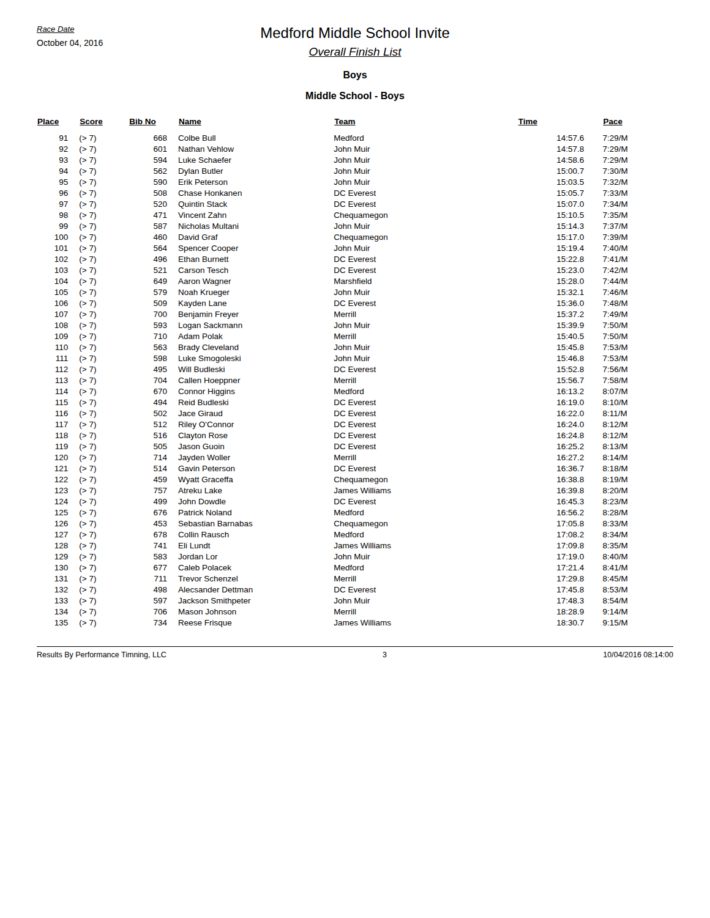Race Date
October 04, 2016
Medford Middle School Invite
Overall Finish List
Boys
Middle School - Boys
| Place | Score | Bib No | Name | Team | Time | Pace |
| --- | --- | --- | --- | --- | --- | --- |
| 91 | (> 7) | 668 | Colbe Bull | Medford | 14:57.6 | 7:29/M |
| 92 | (> 7) | 601 | Nathan Vehlow | John Muir | 14:57.8 | 7:29/M |
| 93 | (> 7) | 594 | Luke Schaefer | John Muir | 14:58.6 | 7:29/M |
| 94 | (> 7) | 562 | Dylan Butler | John Muir | 15:00.7 | 7:30/M |
| 95 | (> 7) | 590 | Erik Peterson | John Muir | 15:03.5 | 7:32/M |
| 96 | (> 7) | 508 | Chase Honkanen | DC Everest | 15:05.7 | 7:33/M |
| 97 | (> 7) | 520 | Quintin Stack | DC Everest | 15:07.0 | 7:34/M |
| 98 | (> 7) | 471 | Vincent Zahn | Chequamegon | 15:10.5 | 7:35/M |
| 99 | (> 7) | 587 | Nicholas Multani | John Muir | 15:14.3 | 7:37/M |
| 100 | (> 7) | 460 | David Graf | Chequamegon | 15:17.0 | 7:39/M |
| 101 | (> 7) | 564 | Spencer Cooper | John Muir | 15:19.4 | 7:40/M |
| 102 | (> 7) | 496 | Ethan Burnett | DC Everest | 15:22.8 | 7:41/M |
| 103 | (> 7) | 521 | Carson Tesch | DC Everest | 15:23.0 | 7:42/M |
| 104 | (> 7) | 649 | Aaron Wagner | Marshfield | 15:28.0 | 7:44/M |
| 105 | (> 7) | 579 | Noah Krueger | John Muir | 15:32.1 | 7:46/M |
| 106 | (> 7) | 509 | Kayden Lane | DC Everest | 15:36.0 | 7:48/M |
| 107 | (> 7) | 700 | Benjamin Freyer | Merrill | 15:37.2 | 7:49/M |
| 108 | (> 7) | 593 | Logan Sackmann | John Muir | 15:39.9 | 7:50/M |
| 109 | (> 7) | 710 | Adam Polak | Merrill | 15:40.5 | 7:50/M |
| 110 | (> 7) | 563 | Brady Cleveland | John Muir | 15:45.8 | 7:53/M |
| 111 | (> 7) | 598 | Luke Smogoleski | John Muir | 15:46.8 | 7:53/M |
| 112 | (> 7) | 495 | Will Budleski | DC Everest | 15:52.8 | 7:56/M |
| 113 | (> 7) | 704 | Callen Hoeppner | Merrill | 15:56.7 | 7:58/M |
| 114 | (> 7) | 670 | Connor Higgins | Medford | 16:13.2 | 8:07/M |
| 115 | (> 7) | 494 | Reid Budleski | DC Everest | 16:19.0 | 8:10/M |
| 116 | (> 7) | 502 | Jace Giraud | DC Everest | 16:22.0 | 8:11/M |
| 117 | (> 7) | 512 | Riley O'Connor | DC Everest | 16:24.0 | 8:12/M |
| 118 | (> 7) | 516 | Clayton Rose | DC Everest | 16:24.8 | 8:12/M |
| 119 | (> 7) | 505 | Jason Guoin | DC Everest | 16:25.2 | 8:13/M |
| 120 | (> 7) | 714 | Jayden Woller | Merrill | 16:27.2 | 8:14/M |
| 121 | (> 7) | 514 | Gavin Peterson | DC Everest | 16:36.7 | 8:18/M |
| 122 | (> 7) | 459 | Wyatt Graceffa | Chequamegon | 16:38.8 | 8:19/M |
| 123 | (> 7) | 757 | Atreku Lake | James Williams | 16:39.8 | 8:20/M |
| 124 | (> 7) | 499 | John Dowdle | DC Everest | 16:45.3 | 8:23/M |
| 125 | (> 7) | 676 | Patrick Noland | Medford | 16:56.2 | 8:28/M |
| 126 | (> 7) | 453 | Sebastian Barnabas | Chequamegon | 17:05.8 | 8:33/M |
| 127 | (> 7) | 678 | Collin Rausch | Medford | 17:08.2 | 8:34/M |
| 128 | (> 7) | 741 | Eli Lundt | James Williams | 17:09.8 | 8:35/M |
| 129 | (> 7) | 583 | Jordan Lor | John Muir | 17:19.0 | 8:40/M |
| 130 | (> 7) | 677 | Caleb Polacek | Medford | 17:21.4 | 8:41/M |
| 131 | (> 7) | 711 | Trevor Schenzel | Merrill | 17:29.8 | 8:45/M |
| 132 | (> 7) | 498 | Alecsander Dettman | DC Everest | 17:45.8 | 8:53/M |
| 133 | (> 7) | 597 | Jackson Smithpeter | John Muir | 17:48.3 | 8:54/M |
| 134 | (> 7) | 706 | Mason Johnson | Merrill | 18:28.9 | 9:14/M |
| 135 | (> 7) | 734 | Reese Frisque | James Williams | 18:30.7 | 9:15/M |
Results By Performance Timning, LLC
3
10/04/2016 08:14:00